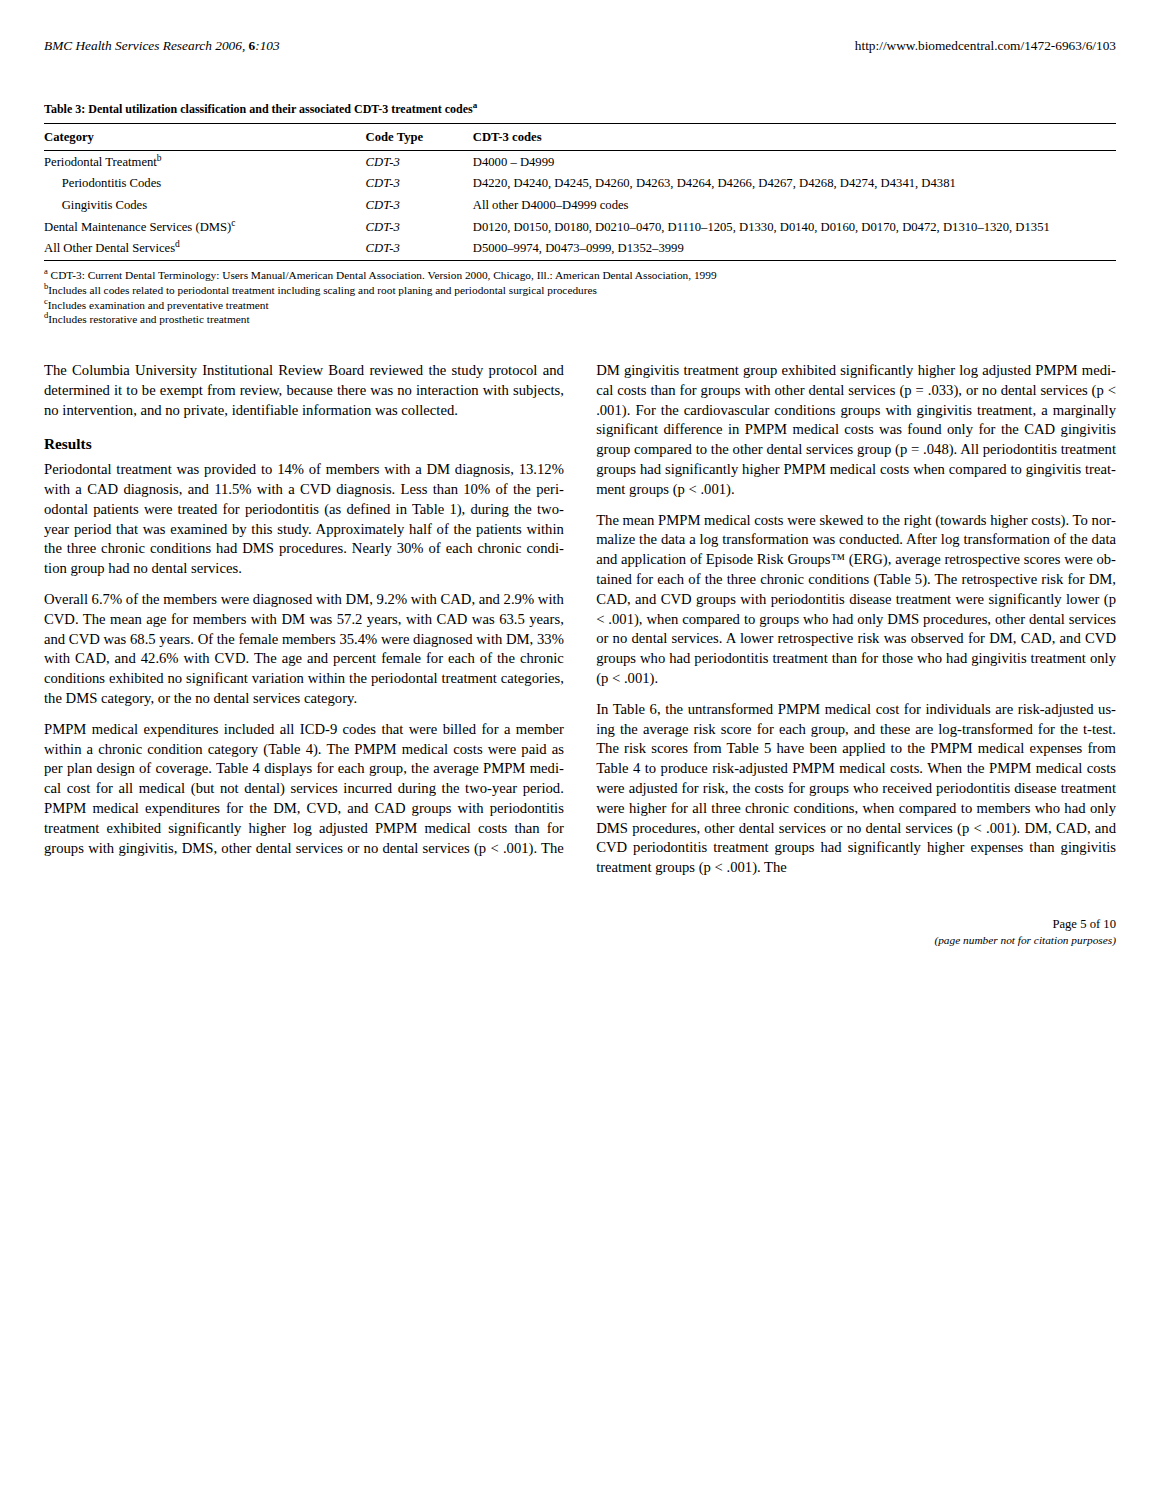BMC Health Services Research 2006, 6:103
http://www.biomedcentral.com/1472-6963/6/103
Table 3: Dental utilization classification and their associated CDT-3 treatment codes a
| Category | Code Type | CDT-3 codes |
| --- | --- | --- |
| Periodontal Treatment b | CDT-3 | D4000 – D4999 |
| Periodontitis Codes | CDT-3 | D4220, D4240, D4245, D4260, D4263, D4264, D4266, D4267, D4268, D4274, D4341, D4381 |
| Gingivitis Codes | CDT-3 | All other D4000–D4999 codes |
| Dental Maintenance Services (DMS) c | CDT-3 | D0120, D0150, D0180, D0210–0470, D1110–1205, D1330, D0140, D0160, D0170, D0472, D1310–1320, D1351 |
| All Other Dental Services d | CDT-3 | D5000–9974, D0473–0999, D1352–3999 |
a CDT-3: Current Dental Terminology: Users Manual/American Dental Association. Version 2000, Chicago, Ill.: American Dental Association, 1999
bIncludes all codes related to periodontal treatment including scaling and root planing and periodontal surgical procedures
cIncludes examination and preventative treatment
dIncludes restorative and prosthetic treatment
The Columbia University Institutional Review Board reviewed the study protocol and determined it to be exempt from review, because there was no interaction with subjects, no intervention, and no private, identifiable information was collected.
Results
Periodontal treatment was provided to 14% of members with a DM diagnosis, 13.12% with a CAD diagnosis, and 11.5% with a CVD diagnosis. Less than 10% of the periodontal patients were treated for periodontitis (as defined in Table 1), during the two-year period that was examined by this study. Approximately half of the patients within the three chronic conditions had DMS procedures. Nearly 30% of each chronic condition group had no dental services.
Overall 6.7% of the members were diagnosed with DM, 9.2% with CAD, and 2.9% with CVD. The mean age for members with DM was 57.2 years, with CAD was 63.5 years, and CVD was 68.5 years. Of the female members 35.4% were diagnosed with DM, 33% with CAD, and 42.6% with CVD. The age and percent female for each of the chronic conditions exhibited no significant variation within the periodontal treatment categories, the DMS category, or the no dental services category.
PMPM medical expenditures included all ICD-9 codes that were billed for a member within a chronic condition category (Table 4). The PMPM medical costs were paid as per plan design of coverage. Table 4 displays for each group, the average PMPM medical cost for all medical (but not dental) services incurred during the two-year period. PMPM medical expenditures for the DM, CVD, and CAD groups with periodontitis treatment exhibited significantly higher log adjusted PMPM medical costs than for groups with gingivitis, DMS, other dental services or no dental services (p < .001). The DM gingivitis treatment group exhibited significantly higher log adjusted PMPM medical costs than for groups with other dental services (p = .033), or no dental services (p < .001). For the cardiovascular conditions groups with gingivitis treatment, a marginally significant difference in PMPM medical costs was found only for the CAD gingivitis group compared to the other dental services group (p = .048). All periodontitis treatment groups had significantly higher PMPM medical costs when compared to gingivitis treatment groups (p < .001).
The mean PMPM medical costs were skewed to the right (towards higher costs). To normalize the data a log transformation was conducted. After log transformation of the data and application of Episode Risk Groups™ (ERG), average retrospective scores were obtained for each of the three chronic conditions (Table 5). The retrospective risk for DM, CAD, and CVD groups with periodontitis disease treatment were significantly lower (p < .001), when compared to groups who had only DMS procedures, other dental services or no dental services. A lower retrospective risk was observed for DM, CAD, and CVD groups who had periodontitis treatment than for those who had gingivitis treatment only (p < .001).
In Table 6, the untransformed PMPM medical cost for individuals are risk-adjusted using the average risk score for each group, and these are log-transformed for the t-test. The risk scores from Table 5 have been applied to the PMPM medical expenses from Table 4 to produce risk-adjusted PMPM medical costs. When the PMPM medical costs were adjusted for risk, the costs for groups who received periodontitis disease treatment were higher for all three chronic conditions, when compared to members who had only DMS procedures, other dental services or no dental services (p < .001). DM, CAD, and CVD periodontitis treatment groups had significantly higher expenses than gingivitis treatment groups (p < .001). The
Page 5 of 10
(page number not for citation purposes)